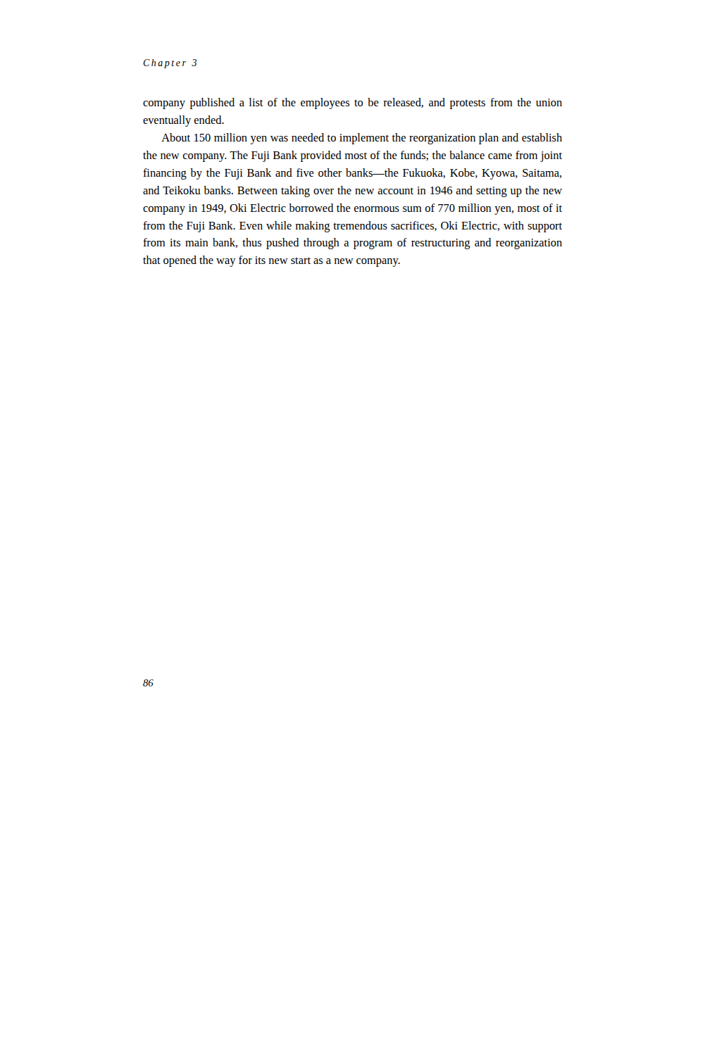Chapter 3
company published a list of the employees to be released, and protests from the union eventually ended.
About 150 million yen was needed to implement the reorganization plan and establish the new company. The Fuji Bank provided most of the funds; the balance came from joint financing by the Fuji Bank and five other banks—the Fukuoka, Kobe, Kyowa, Saitama, and Teikoku banks. Between taking over the new account in 1946 and setting up the new company in 1949, Oki Electric borrowed the enormous sum of 770 million yen, most of it from the Fuji Bank. Even while making tremendous sacrifices, Oki Electric, with support from its main bank, thus pushed through a program of restructuring and reorganization that opened the way for its new start as a new company.
86